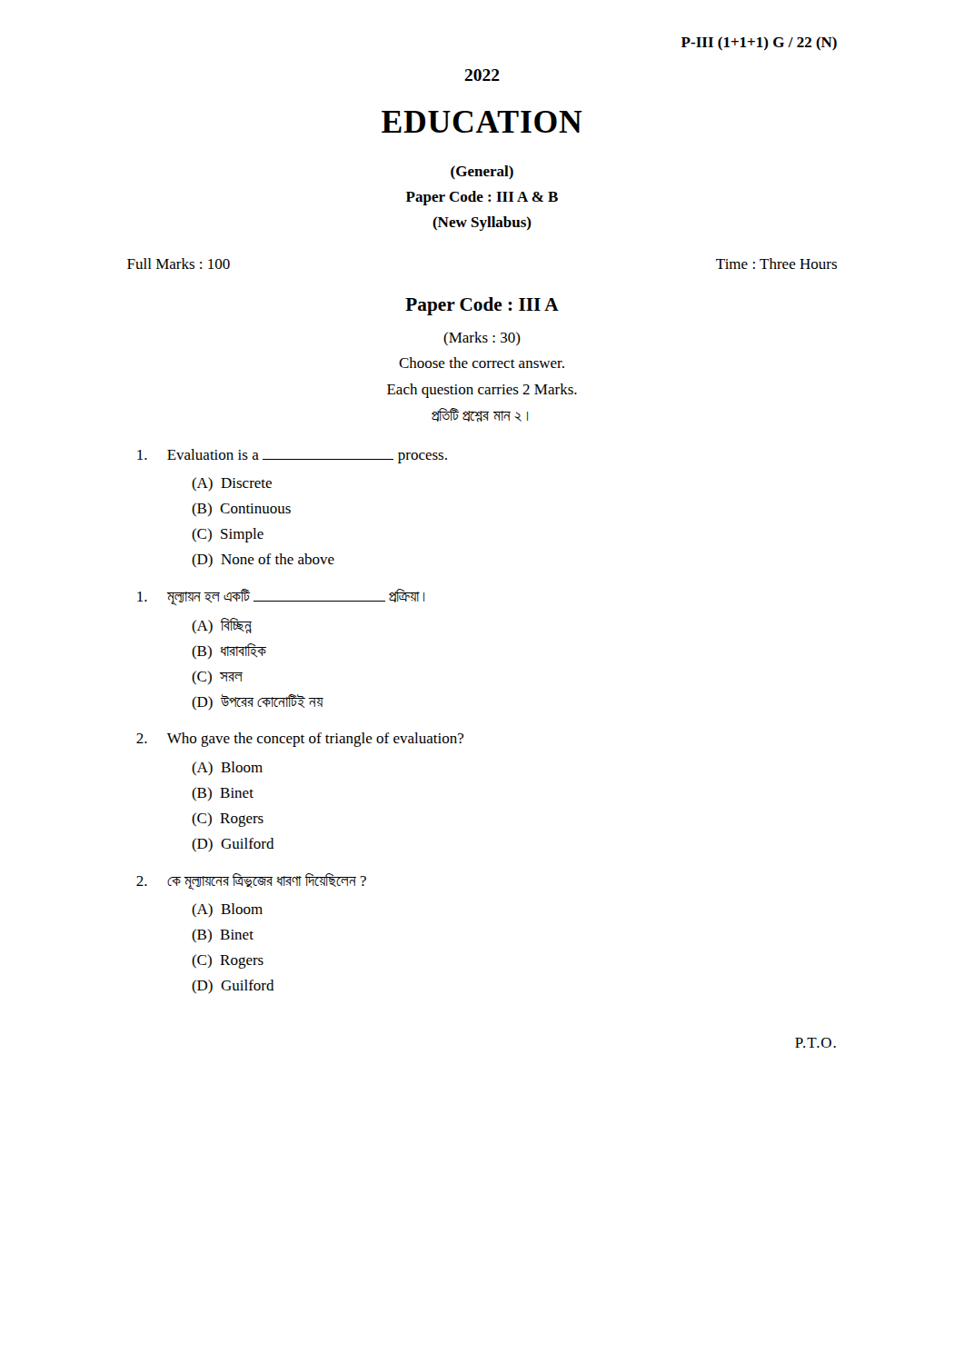P-III (1+1+1) G / 22 (N)
2022
EDUCATION
(General)
Paper Code : III A & B
(New Syllabus)
Full Marks : 100 Time : Three Hours
Paper Code : III A
(Marks : 30)
Choose the correct answer.
Each question carries 2 Marks.
প্রতিটি প্রশ্নের মান ২।
1. Evaluation is a process.
(A) Discrete
(B) Continuous
(C) Simple
(D) None of the above
1. মূল্যায়ন হল একটি প্রক্রিয়া।
(A) বিচ্ছিন্ন
(B) ধারাবাহিক
(C) সরল
(D) উপরের কোনোটিই নয়
2. Who gave the concept of triangle of evaluation?
(A) Bloom
(B) Binet
(C) Rogers
(D) Guilford
2. কে মূল্যায়নের ত্রিভুজের ধারণা দিয়েছিলেন ?
(A) Bloom
(B) Binet
(C) Rogers
(D) Guilford
P.T.O.